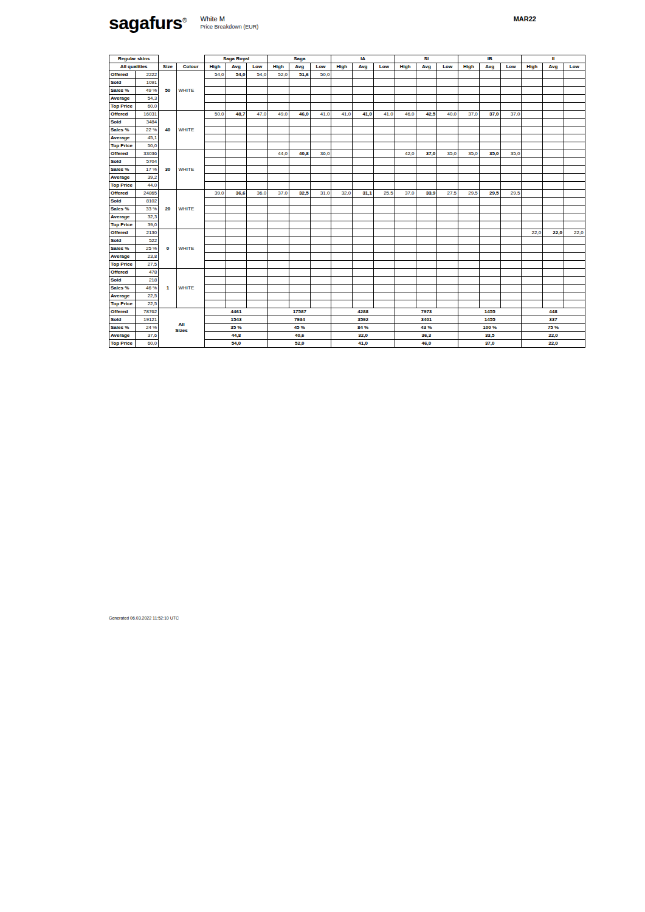sagafurs®
White M
Price Breakdown (EUR)
MAR22
| Regular skins | | | Saga Royal | Saga | IA | SI | IB | II |
| --- | --- | --- | --- | --- | --- | --- | --- | --- |
| All qualities | Size | Colour | High | Avg | Low | High | Avg | Low | High | Avg | Low | High | Avg | Low | High | Avg | Low | High | Avg | Low |
| Offered | 2222 | 50 | WHITE | 54,0 | 54,0 | 54,0 | 52,0 | 51,6 | 50,0 | | | | | | | | | | | | |
| Sold | 1091 | | | | | | | | | | | | | | | | | | |
| Sales % | 49 % | | | | | | | | | | | | | | | | | | |
| Average | 54,3 | | | | | | | | | | | | | | | | | | |
| Top Price | 60,0 | | | | | | | | | | | | | | | | | | |
| Offered | 16031 | 40 | WHITE | 50,0 | 48,7 | 47,0 | 49,0 | 46,0 | 41,0 | 41,0 | 41,0 | 41,0 | 46,0 | 42,5 | 40,0 | 37,0 | 37,0 | 37,0 | | | |
| Sold | 3484 | | | | | | | | | | | | | | | | | | |
| Sales % | 22 % | | | | | | | | | | | | | | | | | | |
| Average | 45,1 | | | | | | | | | | | | | | | | | | |
| Top Price | 50,0 | | | | | | | | | | | | | | | | | | |
| Offered | 33036 | 30 | WHITE | | | | 44,0 | 40,8 | 36,0 | | | | 42,0 | 37,0 | 35,0 | 35,0 | 35,0 | 35,0 | | | |
| Sold | 5704 | | | | | | | | | | | | | | | | | | |
| Sales % | 17 % | | | | | | | | | | | | | | | | | | |
| Average | 39,2 | | | | | | | | | | | | | | | | | | |
| Top Price | 44,0 | | | | | | | | | | | | | | | | | | |
| Offered | 24865 | 20 | WHITE | 39,0 | 36,6 | 36,0 | 37,0 | 32,5 | 31,0 | 32,0 | 31,1 | 25,5 | 37,0 | 33,9 | 27,5 | 29,5 | 29,5 | 29,5 | | | |
| Sold | 8102 | | | | | | | | | | | | | | | | | | |
| Sales % | 33 % | | | | | | | | | | | | | | | | | | |
| Average | 32,3 | | | | | | | | | | | | | | | | | | |
| Top Price | 39,0 | | | | | | | | | | | | | | | | | | |
| Offered | 2130 | 0 | WHITE | | | | | | | | | | | | | | | | 22,0 | 22,0 | 22,0 |
| Sold | 522 | | | | | | | | | | | | | | | | | | |
| Sales % | 25 % | | | | | | | | | | | | | | | | | | |
| Average | 23,8 | | | | | | | | | | | | | | | | | | |
| Top Price | 27,5 | | | | | | | | | | | | | | | | | | |
| Offered | 478 | 1 | WHITE | | | | | | | | | | | | | | | | | | |
| Sold | 218 | | | | | | | | | | | | | | | | | | |
| Sales % | 46 % | | | | | | | | | | | | | | | | | | |
| Average | 22,5 | | | | | | | | | | | | | | | | | | |
| Top Price | 22,5 | | | | | | | | | | | | | | | | | | |
| Offered | 78762 | All Sizes | 4461 | 17587 | 4288 | 7973 | 1455 | 448 |
| Sold | 19121 | 1543 | 7934 | 3592 | 3401 | 1455 | 337 |
| Sales % | 24 % | 35 % | 45 % | 84 % | 43 % | 100 % | 75 % |
| Average | 37,6 | 44,8 | 40,6 | 32,0 | 36,3 | 33,5 | 22,0 |
| Top Price | 60,0 | 54,0 | 52,0 | 41,0 | 46,0 | 37,0 | 22,0 |
Generated 06.03.2022 11:52:10 UTC